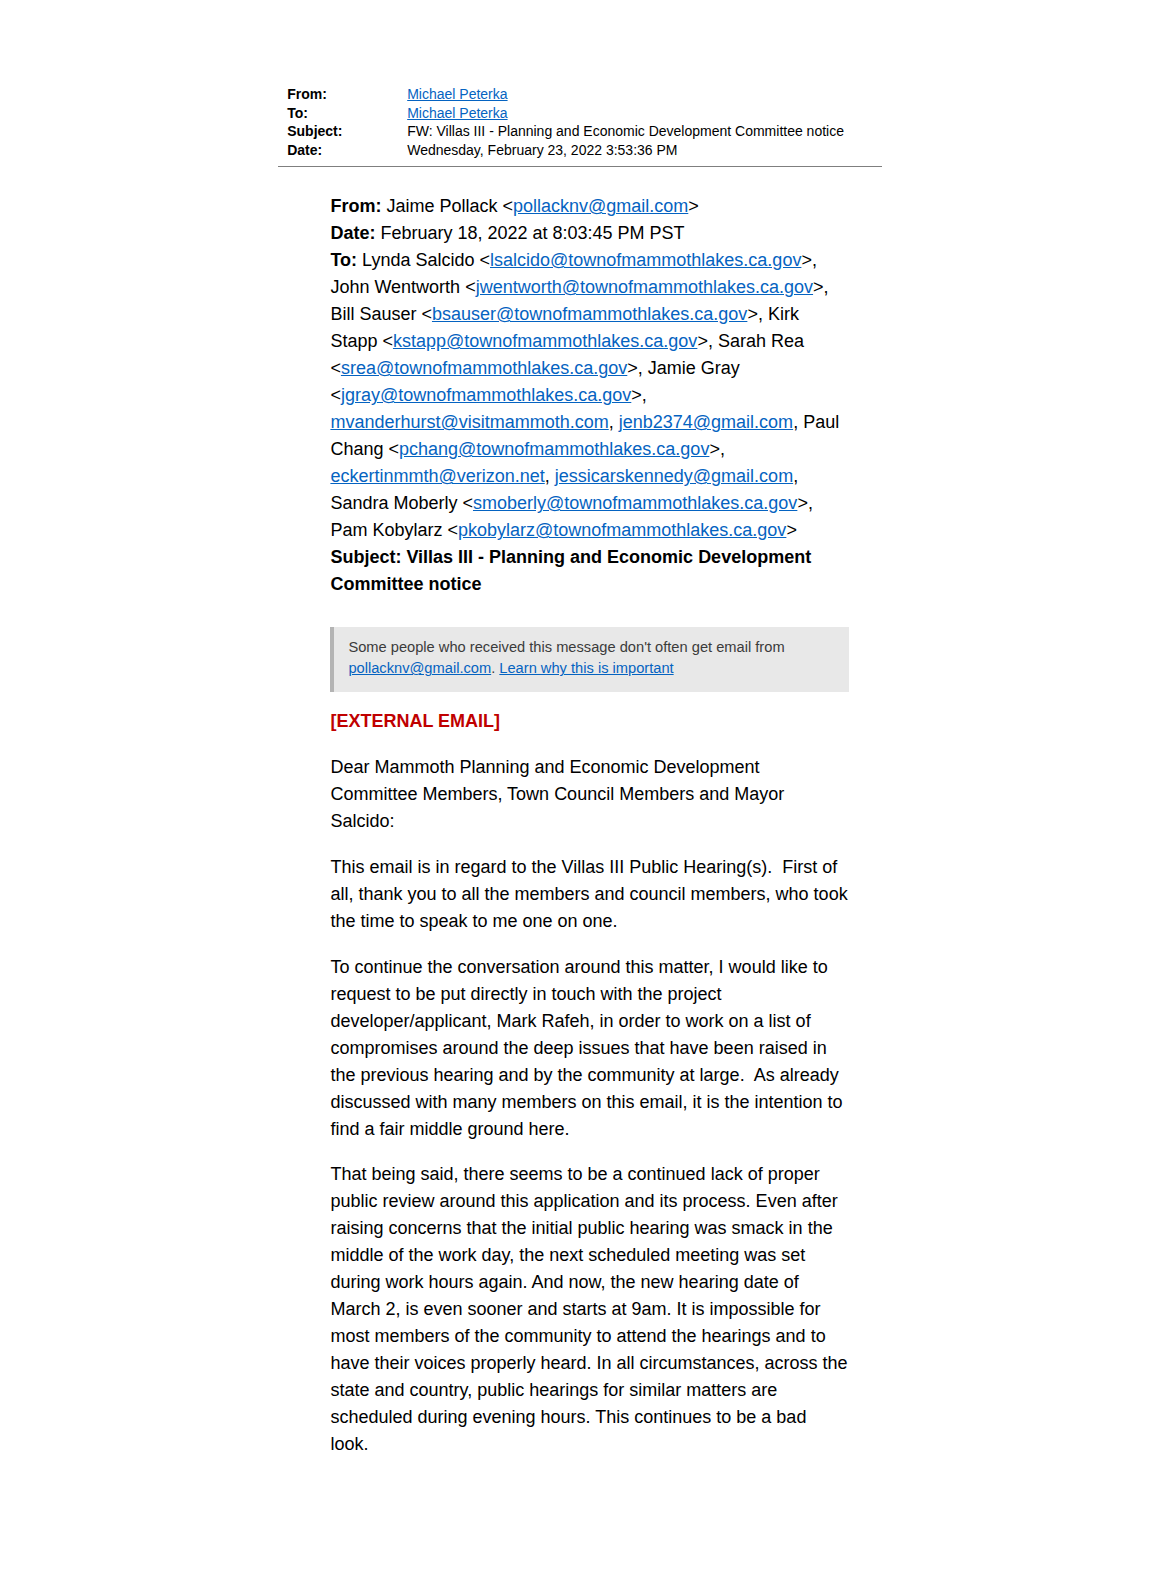| From: | Michael Peterka |
| To: | Michael Peterka |
| Subject: | FW: Villas III - Planning and Economic Development Committee notice |
| Date: | Wednesday, February 23, 2022 3:53:36 PM |
From: Jaime Pollack <pollacknv@gmail.com>
Date: February 18, 2022 at 8:03:45 PM PST
To: Lynda Salcido <lsalcido@townofmammothlakes.ca.gov>, John Wentworth <jwentworth@townofmammothlakes.ca.gov>, Bill Sauser <bsauser@townofmammothlakes.ca.gov>, Kirk Stapp <kstapp@townofmammothlakes.ca.gov>, Sarah Rea <srea@townofmammothlakes.ca.gov>, Jamie Gray <jgray@townofmammothlakes.ca.gov>, mvanderhurst@visitmammoth.com, jenb2374@gmail.com, Paul Chang <pchang@townofmammothlakes.ca.gov>, eckertinmmth@verizon.net, jessicarskennedy@gmail.com, Sandra Moberly <smoberly@townofmammothlakes.ca.gov>, Pam Kobylarz <pkobylarz@townofmammothlakes.ca.gov>
Subject: Villas III - Planning and Economic Development Committee notice
Some people who received this message don't often get email from pollacknv@gmail.com. Learn why this is important
[EXTERNAL EMAIL]
Dear Mammoth Planning and Economic Development Committee Members, Town Council Members and Mayor Salcido:
This email is in regard to the Villas III Public Hearing(s). First of all, thank you to all the members and council members, who took the time to speak to me one on one.
To continue the conversation around this matter, I would like to request to be put directly in touch with the project developer/applicant, Mark Rafeh, in order to work on a list of compromises around the deep issues that have been raised in the previous hearing and by the community at large. As already discussed with many members on this email, it is the intention to find a fair middle ground here.
That being said, there seems to be a continued lack of proper public review around this application and its process. Even after raising concerns that the initial public hearing was smack in the middle of the work day, the next scheduled meeting was set during work hours again. And now, the new hearing date of March 2, is even sooner and starts at 9am. It is impossible for most members of the community to attend the hearings and to have their voices properly heard. In all circumstances, across the state and country, public hearings for similar matters are scheduled during evening hours. This continues to be a bad look.